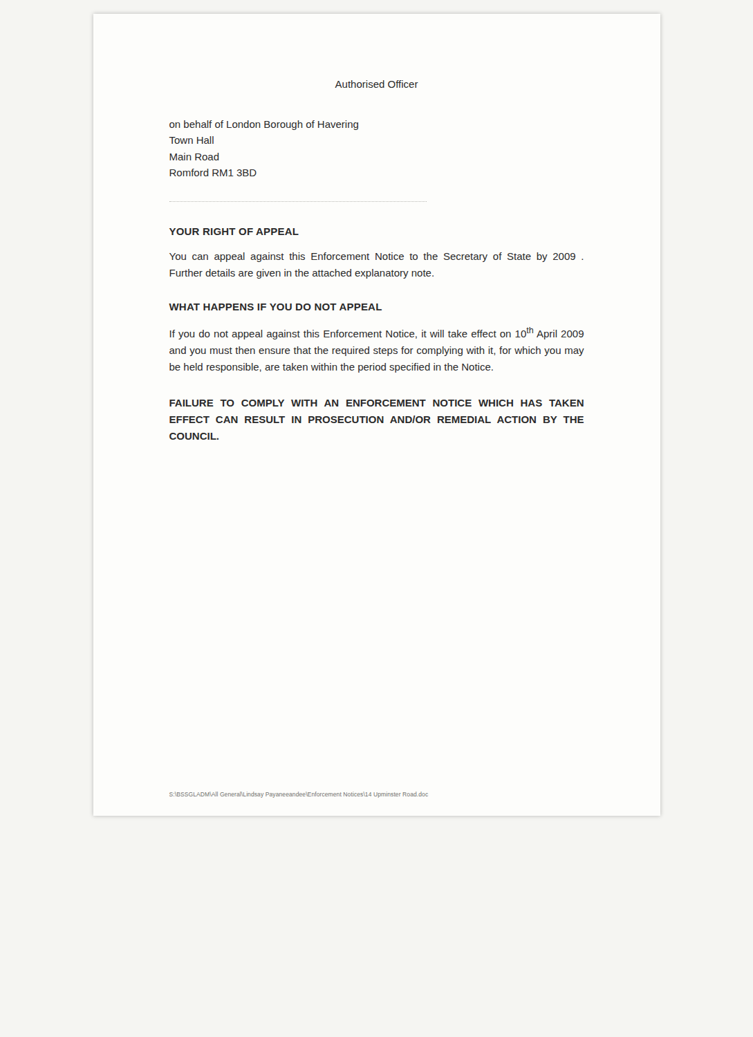Authorised Officer
on behalf of London Borough of Havering
Town Hall
Main Road
Romford RM1 3BD
YOUR RIGHT OF APPEAL
You can appeal against this Enforcement Notice to the Secretary of State by 2009 . Further details are given in the attached explanatory note.
WHAT HAPPENS IF YOU DO NOT APPEAL
If you do not appeal against this Enforcement Notice, it will take effect on 10th April 2009 and you must then ensure that the required steps for complying with it, for which you may be held responsible, are taken within the period specified in the Notice.
FAILURE TO COMPLY WITH AN ENFORCEMENT NOTICE WHICH HAS TAKEN EFFECT CAN RESULT IN PROSECUTION AND/OR REMEDIAL ACTION BY THE COUNCIL.
S:\BSSGLADM\All General\Lindsay Payaneeandee\Enforcement Notices\14 Upminster Road.doc